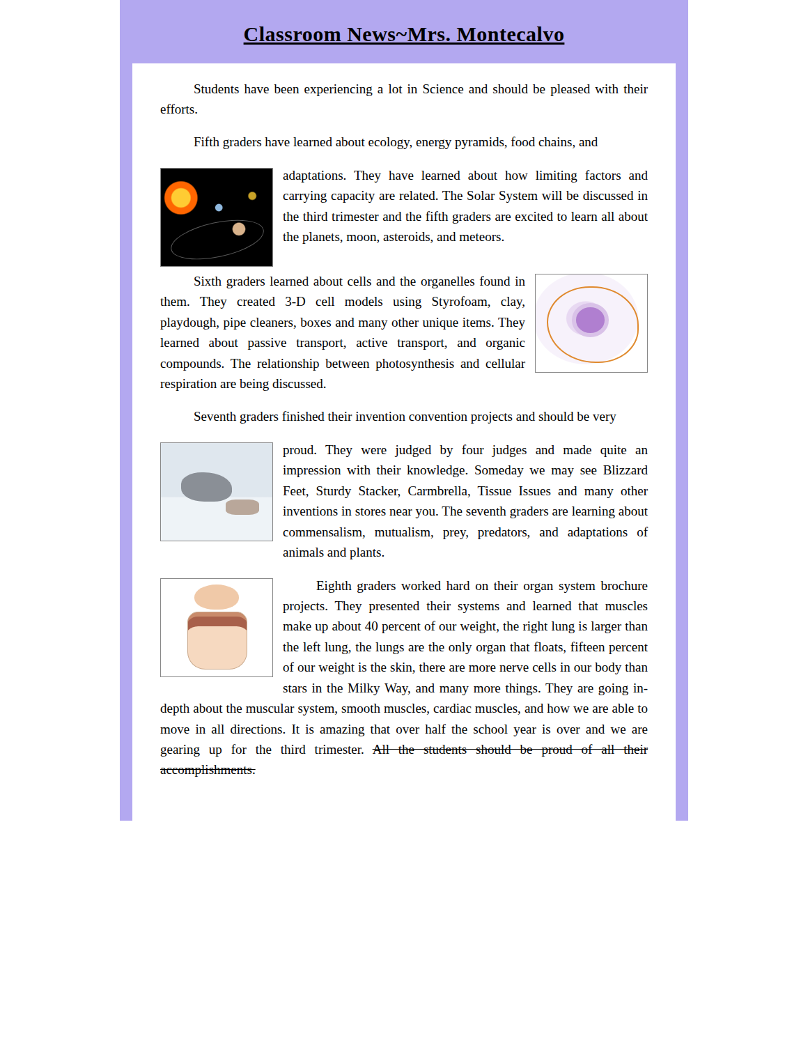Classroom News~Mrs. Montecalvo
Students have been experiencing a lot in Science and should be pleased with their efforts.
Fifth graders have learned about ecology, energy pyramids, food chains, and
adaptations. They have learned about how limiting factors and carrying capacity are related. The Solar System will be discussed in the third trimester and the fifth graders are excited to learn all about the planets, moon, asteroids, and meteors.
Sixth graders learned about cells and the organelles found in them. They created 3-D cell models using Styrofoam, clay, playdough, pipe cleaners, boxes and many other unique items. They learned about passive transport, active transport, and organic compounds. The relationship between photosynthesis and cellular respiration are being discussed.
Seventh graders finished their invention convention projects and should be very
proud. They were judged by four judges and made quite an impression with their knowledge. Someday we may see Blizzard Feet, Sturdy Stacker, Carmbrella, Tissue Issues and many other inventions in stores near you. The seventh graders are learning about commensalism, mutualism, prey, predators, and adaptations of animals and plants.
Eighth graders worked hard on their organ system brochure projects. They presented their systems and learned that muscles make up about 40 percent of our weight, the right lung is larger than the left lung, the lungs are the only organ that floats, fifteen percent of our weight is the skin, there are more nerve cells in our body than stars in the Milky Way, and many more things. They are going in-depth about the muscular system, smooth muscles, cardiac muscles, and how we are able to move in all directions. It is amazing that over half the school year is over and we are gearing up for the third trimester. All the students should be proud of all their accomplishments.